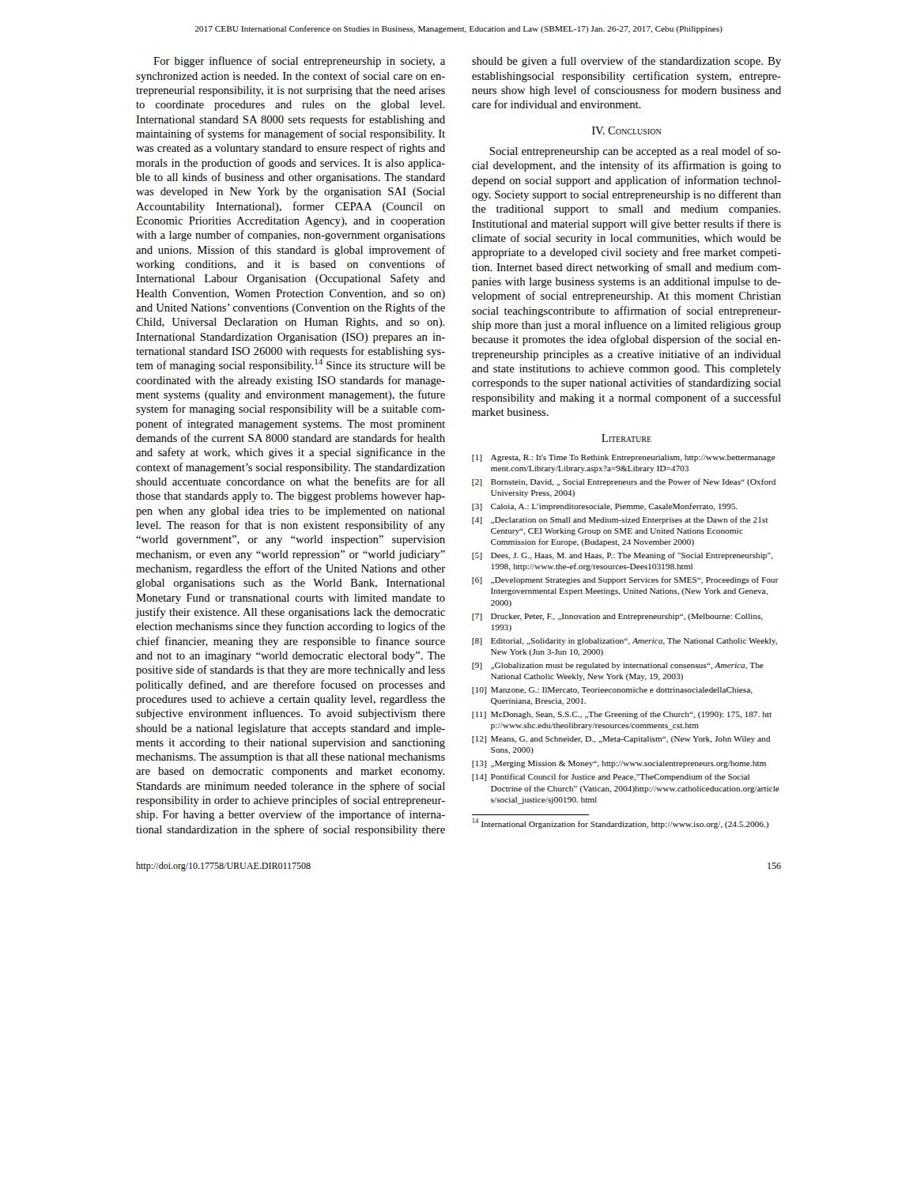2017 CEBU International Conference on Studies in Business, Management, Education and Law (SBMEL-17) Jan. 26-27, 2017, Cebu (Philippines)
For bigger influence of social entrepreneurship in society, a synchronized action is needed. In the context of social care on entrepreneurial responsibility, it is not surprising that the need arises to coordinate procedures and rules on the global level. International standard SA 8000 sets requests for establishing and maintaining of systems for management of social responsibility. It was created as a voluntary standard to ensure respect of rights and morals in the production of goods and services. It is also applicable to all kinds of business and other organisations. The standard was developed in New York by the organisation SAI (Social Accountability International), former CEPAA (Council on Economic Priorities Accreditation Agency), and in cooperation with a large number of companies, non-government organisations and unions. Mission of this standard is global improvement of working conditions, and it is based on conventions of International Labour Organisation (Occupational Safety and Health Convention, Women Protection Convention, and so on) and United Nations’ conventions (Convention on the Rights of the Child, Universal Declaration on Human Rights, and so on). International Standardization Organisation (ISO) prepares an international standard ISO 26000 with requests for establishing system of managing social responsibility.14 Since its structure will be coordinated with the already existing ISO standards for management systems (quality and environment management), the future system for managing social responsibility will be a suitable component of integrated management systems. The most prominent demands of the current SA 8000 standard are standards for health and safety at work, which gives it a special significance in the context of management’s social responsibility. The standardization should accentuate concordance on what the benefits are for all those that standards apply to. The biggest problems however happen when any global idea tries to be implemented on national level. The reason for that is non existent responsibility of any “world government”, or any “world inspection” supervision mechanism, or even any “world repression” or “world judiciary” mechanism, regardless the effort of the United Nations and other global organisations such as the World Bank, International Monetary Fund or transnational courts with limited mandate to justify their existence. All these organisations lack the democratic election mechanisms since they function according to logics of the chief financier, meaning they are responsible to finance source and not to an imaginary “world democratic electoral body”. The positive side of standards is that they are more technically and less politically defined, and are therefore focused on processes and procedures used to achieve a certain quality level, regardless the subjective environment influences. To avoid subjectivism there should be a national legislature that accepts standard and implements it according to their national supervision and sanctioning mechanisms. The assumption is that all these national mechanisms are based on democratic components and market economy. Standards are minimum needed tolerance in the sphere of social responsibility in order to achieve principles of social entrepreneurship. For having a better overview of the importance of international standardization in the sphere of social responsibility there should be given a full overview of the standardization scope. By establishingsocial responsibility certification system, entrepreneurs show high level of consciousness for modern business and care for individual and environment.
IV. Conclusion
Social entrepreneurship can be accepted as a real model of social development, and the intensity of its affirmation is going to depend on social support and application of information technology. Society support to social entrepreneurship is no different than the traditional support to small and medium companies. Institutional and material support will give better results if there is climate of social security in local communities, which would be appropriate to a developed civil society and free market competition. Internet based direct networking of small and medium companies with large business systems is an additional impulse to development of social entrepreneurship. At this moment Christian social teachingscontribute to affirmation of social entrepreneurship more than just a moral influence on a limited religious group because it promotes the idea ofglobal dispersion of the social entrepreneurship principles as a creative initiative of an individual and state institutions to achieve common good. This completely corresponds to the super national activities of standardizing social responsibility and making it a normal component of a successful market business.
Literature
Agresta, R.: It's Time To Rethink Entrepreneurialism, http://www.bettermanagement.com/Library/Library.aspx?a=9&Library ID=4703
Bornstein, David, „ Social Entrepreneurs and the Power of New Ideas“ (Oxford University Press, 2004)
Caloia, A.: L’imprenditoresociale, Piemme, CasaleMonferrato, 1995.
„Declaration on Small and Medium-sized Enterprises at the Dawn of the 21st Century“, CEI Working Group on SME and United Nations Economic Commission for Europe, (Budapest, 24 November 2000)
Dees, J. G., Haas, M. and Haas, P.: The Meaning of "Social Entrepreneurship", 1998, http://www.the-ef.org/resources-Dees103198.html
„Development Strategies and Support Services for SMES“, Proceedings of Four Intergovernmental Expert Meetings, United Nations, (New York and Geneva, 2000)
Drucker, Peter, F., „Innovation and Entrepreneurship“, (Melbourne: Collins, 1993)
Editorial, „Solidarity in globalization“, America, The National Catholic Weekly, New York (Jun 3-Jun 10, 2000)
„Globalization must be regulated by international consensus“, America, The National Catholic Weekly, New York (May, 19, 2003)
Manzone, G.: IlMercato, Teorieeconomiche e dottrinasocialedellaChiesa, Queriniana, Brescia, 2001.
McDonagh, Sean, S.S.C., „The Greening of the Church“, (1990): 175, 187. http://www.shc.edu/theolibrary/resources/comments_cst.htm
Means, G. and Schneider, D., „Meta-Capitalism“, (New York, John Wiley and Sons, 2000)
„Merging Mission & Money“, http://www.socialentrepreneurs.org/home.htm
Pontifical Council for Justice and Peace,”TheCompendium of the Social Doctrine of the Church” (Vatican, 2004)http://www.catholiceducation.org/articles/social_justice/sj00190. html
14 International Organization for Standardization, http://www.iso.org/, (24.5.2006.)
http://doi.org/10.17758/URUAE.DIR0117508 156